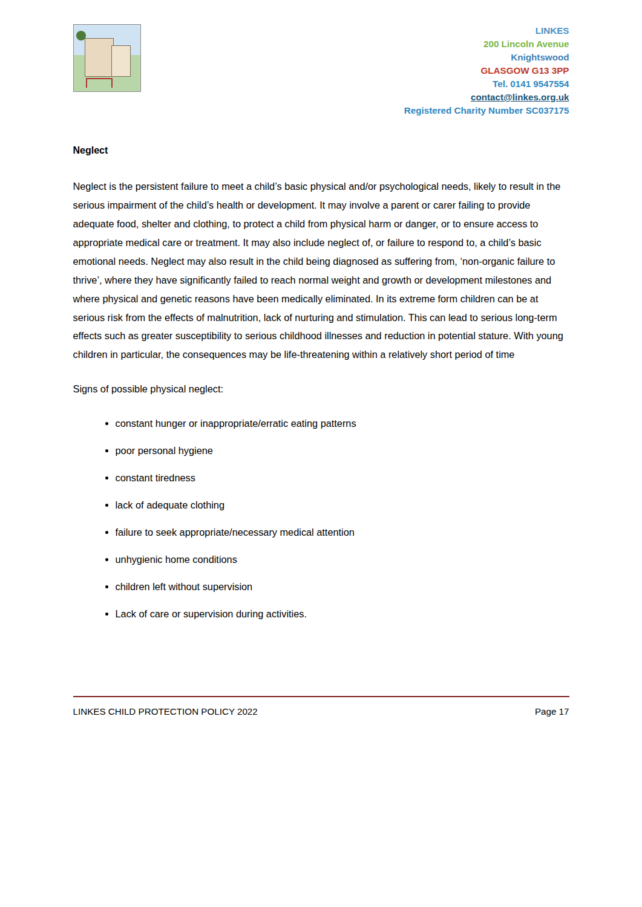LINKES
200 Lincoln Avenue
Knightswood
GLASGOW G13 3PP
Tel. 0141 9547554
contact@linkes.org.uk
Registered Charity Number SC037175
Neglect
Neglect is the persistent failure to meet a child’s basic physical and/or psychological needs, likely to result in the serious impairment of the child’s health or development. It may involve a parent or carer failing to provide adequate food, shelter and clothing, to protect a child from physical harm or danger, or to ensure access to appropriate medical care or treatment. It may also include neglect of, or failure to respond to, a child’s basic emotional needs. Neglect may also result in the child being diagnosed as suffering from, ‘non-organic failure to thrive’, where they have significantly failed to reach normal weight and growth or development milestones and where physical and genetic reasons have been medically eliminated. In its extreme form children can be at serious risk from the effects of malnutrition, lack of nurturing and stimulation. This can lead to serious long-term effects such as greater susceptibility to serious childhood illnesses and reduction in potential stature. With young children in particular, the consequences may be life-threatening within a relatively short period of time
Signs of possible physical neglect:
constant hunger or inappropriate/erratic eating patterns
poor personal hygiene
constant tiredness
lack of adequate clothing
failure to seek appropriate/necessary medical attention
unhygienic home conditions
children left without supervision
Lack of care or supervision during activities.
LINKES CHILD PROTECTION POLICY 2022 Page 17